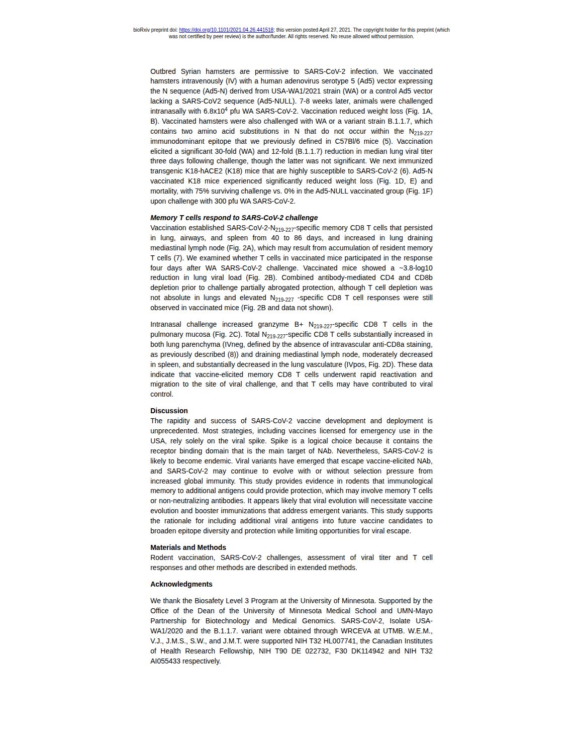bioRxiv preprint doi: https://doi.org/10.1101/2021.04.26.441518; this version posted April 27, 2021. The copyright holder for this preprint (which
was not certified by peer review) is the author/funder. All rights reserved. No reuse allowed without permission.
Outbred Syrian hamsters are permissive to SARS-CoV-2 infection. We vaccinated hamsters intravenously (IV) with a human adenovirus serotype 5 (Ad5) vector expressing the N sequence (Ad5-N) derived from USA-WA1/2021 strain (WA) or a control Ad5 vector lacking a SARS-CoV2 sequence (Ad5-NULL). 7-8 weeks later, animals were challenged intranasally with 6.8x104 pfu WA SARS-CoV-2. Vaccination reduced weight loss (Fig. 1A, B). Vaccinated hamsters were also challenged with WA or a variant strain B.1.1.7, which contains two amino acid substitutions in N that do not occur within the N219-227 immunodominant epitope that we previously defined in C57Bl/6 mice (5). Vaccination elicited a significant 30-fold (WA) and 12-fold (B.1.1.7) reduction in median lung viral titer three days following challenge, though the latter was not significant. We next immunized transgenic K18-hACE2 (K18) mice that are highly susceptible to SARS-CoV-2 (6). Ad5-N vaccinated K18 mice experienced significantly reduced weight loss (Fig. 1D, E) and mortality, with 75% surviving challenge vs. 0% in the Ad5-NULL vaccinated group (Fig. 1F) upon challenge with 300 pfu WA SARS-CoV-2.
Memory T cells respond to SARS-CoV-2 challenge
Vaccination established SARS-CoV-2-N219-227-specific memory CD8 T cells that persisted in lung, airways, and spleen from 40 to 86 days, and increased in lung draining mediastinal lymph node (Fig. 2A), which may result from accumulation of resident memory T cells (7). We examined whether T cells in vaccinated mice participated in the response four days after WA SARS-CoV-2 challenge. Vaccinated mice showed a ~3.8-log10 reduction in lung viral load (Fig. 2B). Combined antibody-mediated CD4 and CD8b depletion prior to challenge partially abrogated protection, although T cell depletion was not absolute in lungs and elevated N219-227 -specific CD8 T cell responses were still observed in vaccinated mice (Fig. 2B and data not shown).
Intranasal challenge increased granzyme B+ N219-227-specific CD8 T cells in the pulmonary mucosa (Fig. 2C). Total N219-227-specific CD8 T cells substantially increased in both lung parenchyma (IVneg, defined by the absence of intravascular anti-CD8a staining, as previously described (8)) and draining mediastinal lymph node, moderately decreased in spleen, and substantially decreased in the lung vasculature (IVpos, Fig. 2D). These data indicate that vaccine-elicited memory CD8 T cells underwent rapid reactivation and migration to the site of viral challenge, and that T cells may have contributed to viral control.
Discussion
The rapidity and success of SARS-CoV-2 vaccine development and deployment is unprecedented. Most strategies, including vaccines licensed for emergency use in the USA, rely solely on the viral spike. Spike is a logical choice because it contains the receptor binding domain that is the main target of NAb. Nevertheless, SARS-CoV-2 is likely to become endemic. Viral variants have emerged that escape vaccine-elicited NAb, and SARS-CoV-2 may continue to evolve with or without selection pressure from increased global immunity. This study provides evidence in rodents that immunological memory to additional antigens could provide protection, which may involve memory T cells or non-neutralizing antibodies. It appears likely that viral evolution will necessitate vaccine evolution and booster immunizations that address emergent variants. This study supports the rationale for including additional viral antigens into future vaccine candidates to broaden epitope diversity and protection while limiting opportunities for viral escape.
Materials and Methods
Rodent vaccination, SARS-CoV-2 challenges, assessment of viral titer and T cell responses and other methods are described in extended methods.
Acknowledgments
We thank the Biosafety Level 3 Program at the University of Minnesota. Supported by the Office of the Dean of the University of Minnesota Medical School and UMN-Mayo Partnership for Biotechnology and Medical Genomics. SARS-CoV-2, Isolate USA-WA1/2020 and the B.1.1.7. variant were obtained through WRCEVA at UTMB. W.E.M., V.J., J.M.S., S.W., and J.M.T. were supported NIH T32 HL007741, the Canadian Institutes of Health Research Fellowship, NIH T90 DE 022732, F30 DK114942 and NIH T32 AI055433 respectively.